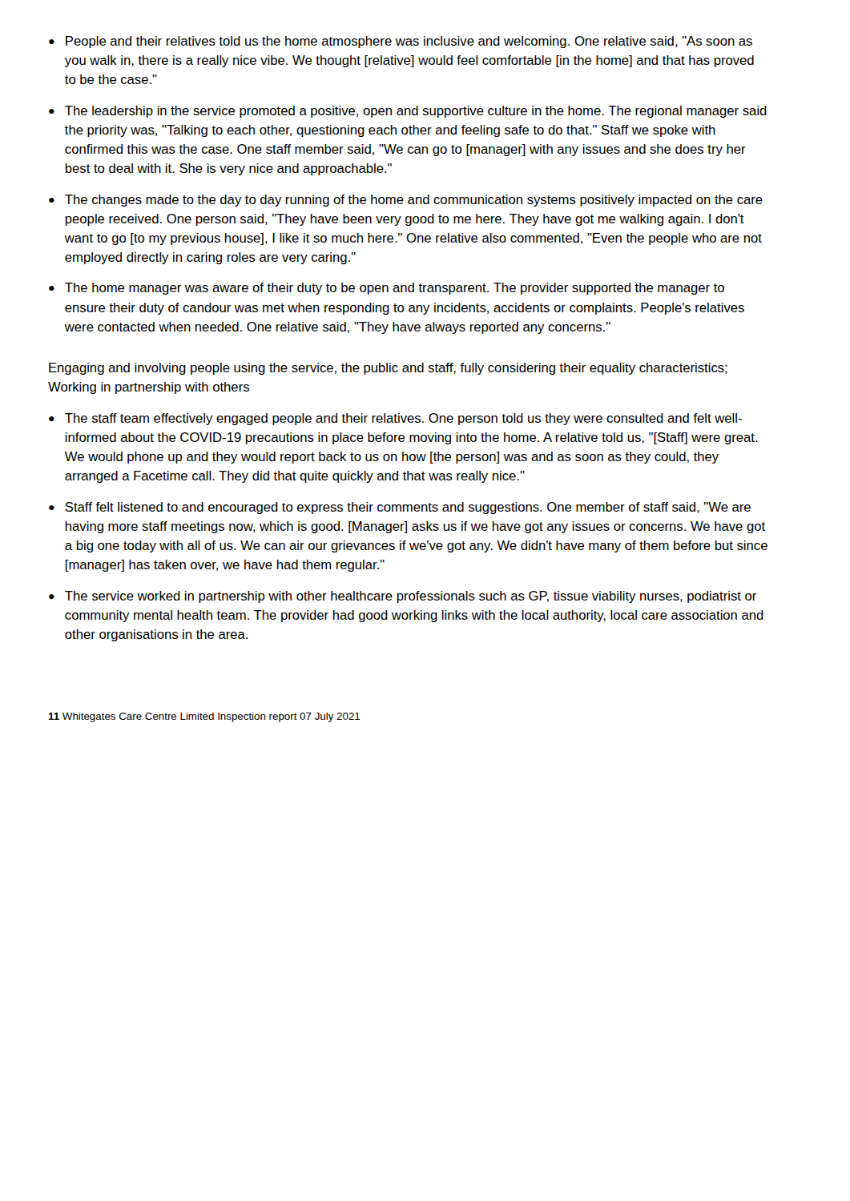People and their relatives told us the home atmosphere was inclusive and welcoming. One relative said, "As soon as you walk in, there is a really nice vibe. We thought [relative] would feel comfortable [in the home] and that has proved to be the case."
The leadership in the service promoted a positive, open and supportive culture in the home. The regional manager said the priority was, "Talking to each other, questioning each other and feeling safe to do that." Staff we spoke with confirmed this was the case. One staff member said, "We can go to [manager] with any issues and she does try her best to deal with it. She is very nice and approachable."
The changes made to the day to day running of the home and communication systems positively impacted on the care people received. One person said, "They have been very good to me here. They have got me walking again. I don't want to go [to my previous house], I like it so much here." One relative also commented, "Even the people who are not employed directly in caring roles are very caring."
The home manager was aware of their duty to be open and transparent. The provider supported the manager to ensure their duty of candour was met when responding to any incidents, accidents or complaints. People's relatives were contacted when needed. One relative said, "They have always reported any concerns."
Engaging and involving people using the service, the public and staff, fully considering their equality characteristics; Working in partnership with others
The staff team effectively engaged people and their relatives. One person told us they were consulted and felt well-informed about the COVID-19 precautions in place before moving into the home. A relative told us, "[Staff] were great. We would phone up and they would report back to us on how [the person] was and as soon as they could, they arranged a Facetime call. They did that quite quickly and that was really nice."
Staff felt listened to and encouraged to express their comments and suggestions. One member of staff said, "We are having more staff meetings now, which is good. [Manager] asks us if we have got any issues or concerns. We have got a big one today with all of us. We can air our grievances if we've got any. We didn't have many of them before but since [manager] has taken over, we have had them regular."
The service worked in partnership with other healthcare professionals such as GP, tissue viability nurses, podiatrist or community mental health team. The provider had good working links with the local authority, local care association and other organisations in the area.
11 Whitegates Care Centre Limited Inspection report 07 July 2021